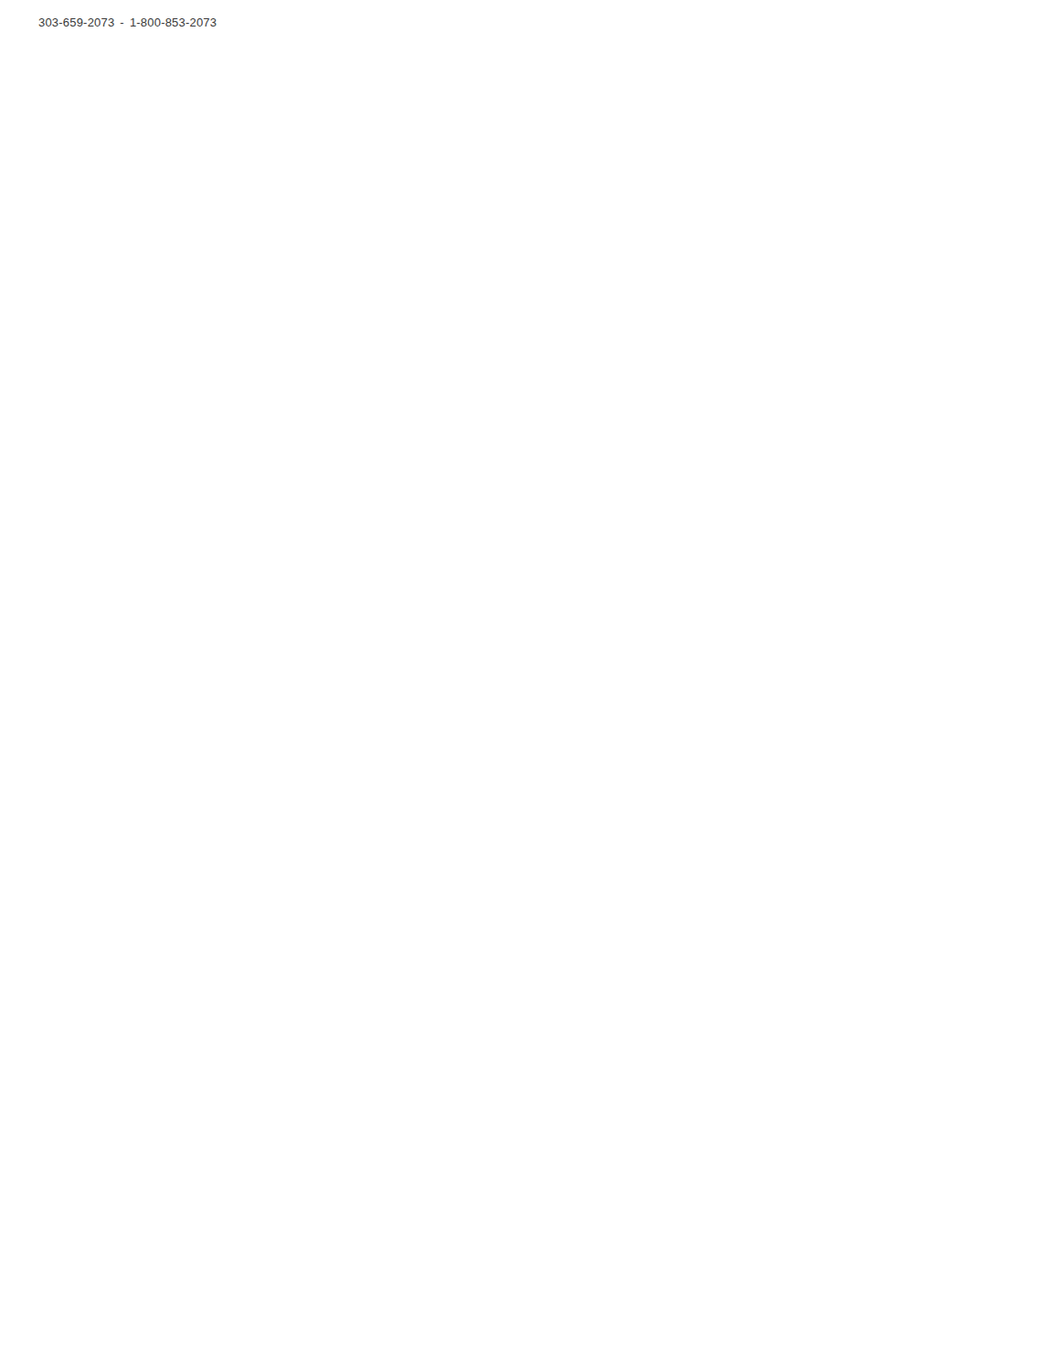303-659-2073-1-800-853-2073